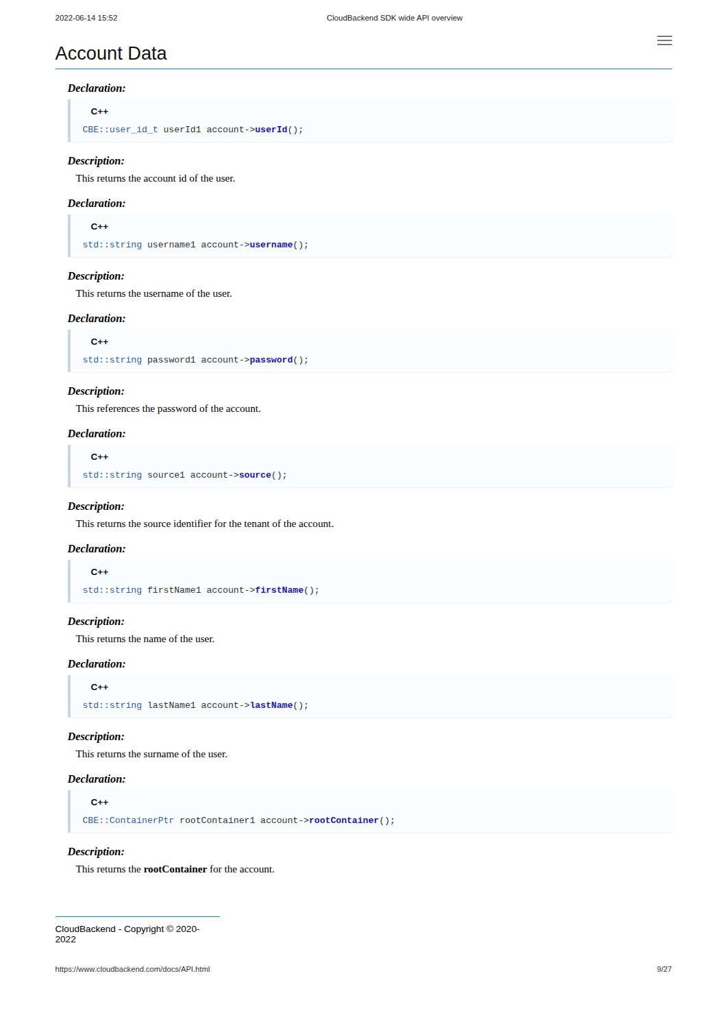2022-06-14 15:52
CloudBackend SDK wide API overview
Account Data
Declaration:
C++
CBE::user_id_t userId1 account->userId();
Description:
This returns the account id of the user.
Declaration:
C++
std::string username1 account->username();
Description:
This returns the username of the user.
Declaration:
C++
std::string password1 account->password();
Description:
This references the password of the account.
Declaration:
C++
std::string source1 account->source();
Description:
This returns the source identifier for the tenant of the account.
Declaration:
C++
std::string firstName1 account->firstName();
Description:
This returns the name of the user.
Declaration:
C++
std::string lastName1 account->lastName();
Description:
This returns the surname of the user.
Declaration:
C++
CBE::ContainerPtr rootContainer1 account->rootContainer();
Description:
This returns the rootContainer for the account.
CloudBackend - Copyright © 2020-2022
https://www.cloudbackend.com/docs/API.html
9/27